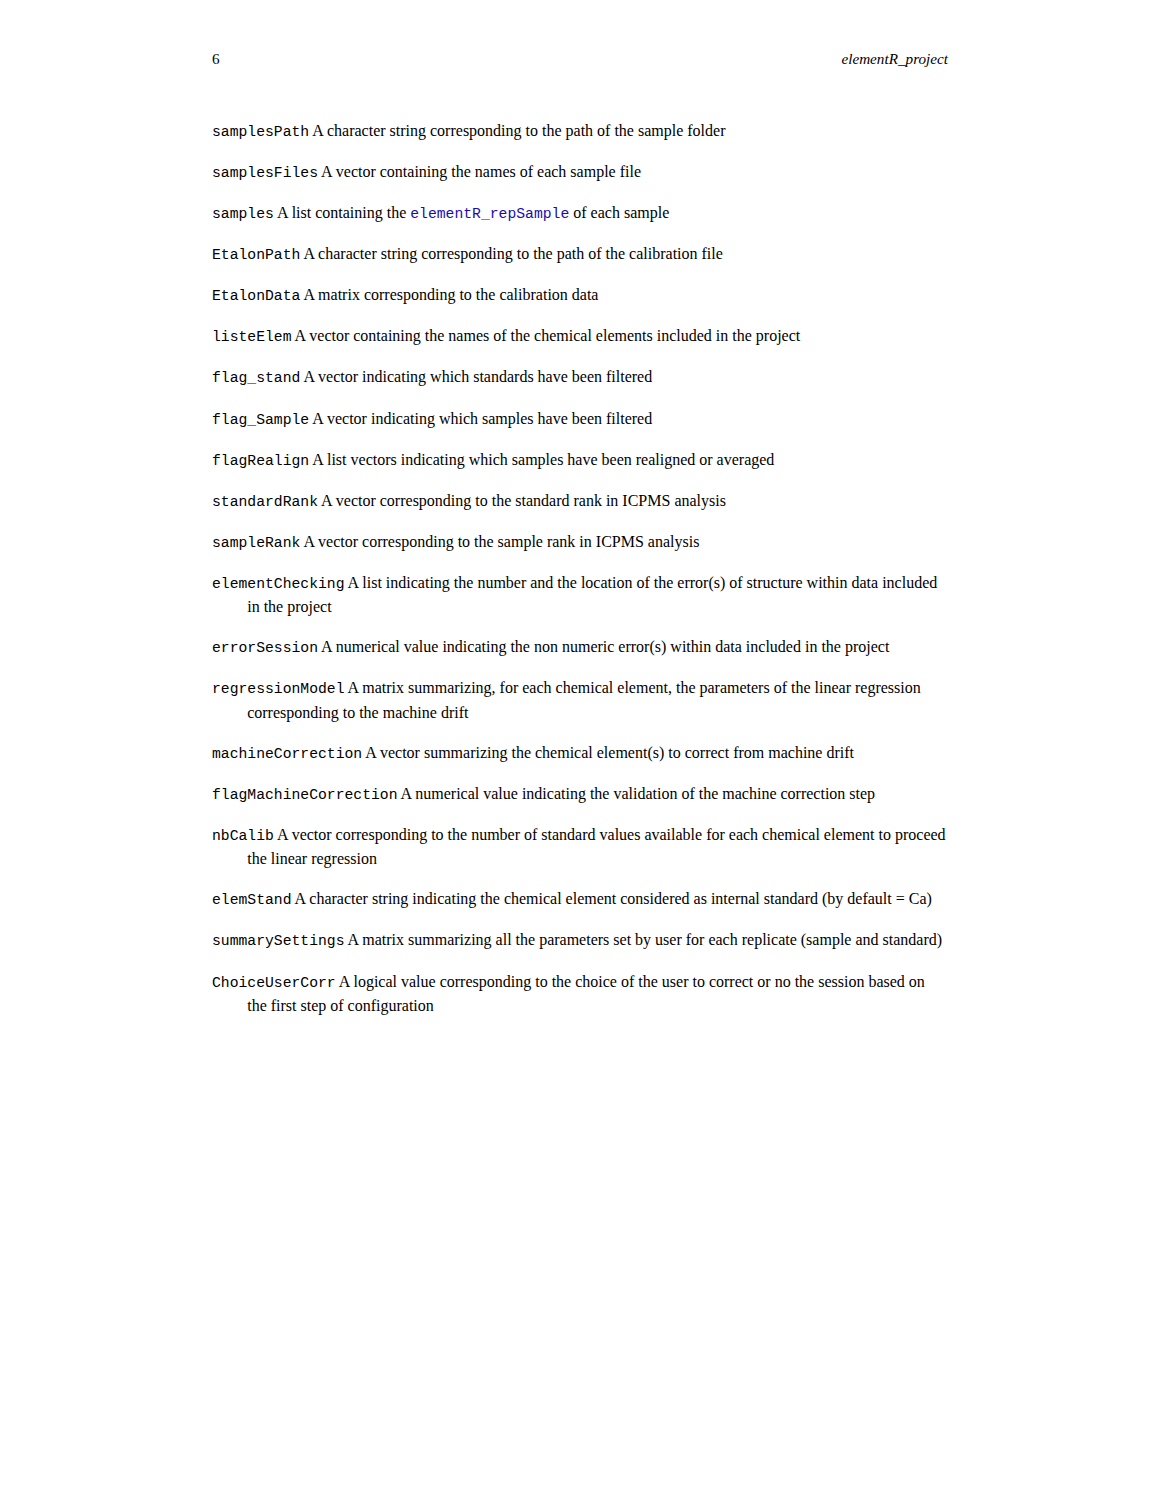6 elementR_project
samplesPath A character string corresponding to the path of the sample folder
samplesFiles A vector containing the names of each sample file
samples A list containing the elementR_repSample of each sample
EtalonPath A character string corresponding to the path of the calibration file
EtalonData A matrix corresponding to the calibration data
listeElem A vector containing the names of the chemical elements included in the project
flag_stand A vector indicating which standards have been filtered
flag_Sample A vector indicating which samples have been filtered
flagRealign A list vectors indicating which samples have been realigned or averaged
standardRank A vector corresponding to the standard rank in ICPMS analysis
sampleRank A vector corresponding to the sample rank in ICPMS analysis
elementChecking A list indicating the number and the location of the error(s) of structure within data included in the project
errorSession A numerical value indicating the non numeric error(s) within data included in the project
regressionModel A matrix summarizing, for each chemical element, the parameters of the linear regression corresponding to the machine drift
machineCorrection A vector summarizing the chemical element(s) to correct from machine drift
flagMachineCorrection A numerical value indicating the validation of the machine correction step
nbCalib A vector corresponding to the number of standard values available for each chemical element to proceed the linear regression
elemStand A character string indicating the chemical element considered as internal standard (by default = Ca)
summarySettings A matrix summarizing all the parameters set by user for each replicate (sample and standard)
ChoiceUserCorr A logical value corresponding to the choice of the user to correct or no the session based on the first step of configuration